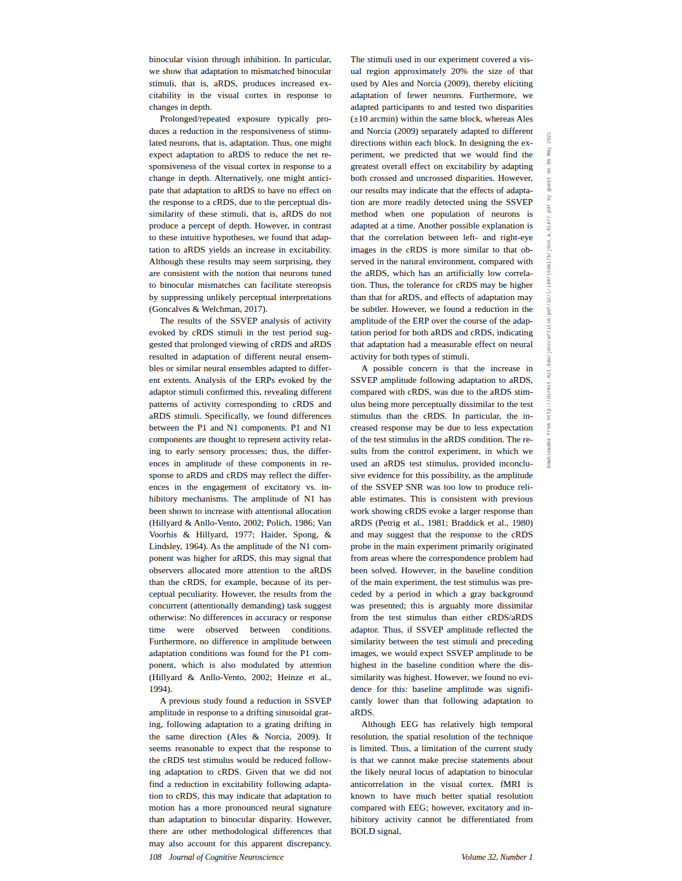Downloaded from http://direct.mit.edu/jocn/article-pdf/32/1/100/1936175/jocn_a_01477.pdf by guest on 05 May 2021
binocular vision through inhibition. In particular, we show that adaptation to mismatched binocular stimuli, that is, aRDS, produces increased excitability in the visual cortex in response to changes in depth.
Prolonged/repeated exposure typically produces a reduction in the responsiveness of stimulated neurons, that is, adaptation. Thus, one might expect adaptation to aRDS to reduce the net responsiveness of the visual cortex in response to a change in depth. Alternatively, one might anticipate that adaptation to aRDS to have no effect on the response to a cRDS, due to the perceptual dissimilarity of these stimuli, that is, aRDS do not produce a percept of depth. However, in contrast to these intuitive hypotheses, we found that adaptation to aRDS yields an increase in excitability. Although these results may seem surprising, they are consistent with the notion that neurons tuned to binocular mismatches can facilitate stereopsis by suppressing unlikely perceptual interpretations (Goncalves & Welchman, 2017).
The results of the SSVEP analysis of activity evoked by cRDS stimuli in the test period suggested that prolonged viewing of cRDS and aRDS resulted in adaptation of different neural ensembles or similar neural ensembles adapted to different extents. Analysis of the ERPs evoked by the adaptor stimuli confirmed this, revealing different patterns of activity corresponding to cRDS and aRDS stimuli. Specifically, we found differences between the P1 and N1 components. P1 and N1 components are thought to represent activity relating to early sensory processes; thus, the differences in amplitude of these components in response to aRDS and cRDS may reflect the differences in the engagement of excitatory vs. inhibitory mechanisms. The amplitude of N1 has been shown to increase with attentional allocation (Hillyard & Anllo-Vento, 2002; Polich, 1986; Van Voorhis & Hillyard, 1977; Haider, Spong, & Lindsley, 1964). As the amplitude of the N1 component was higher for aRDS, this may signal that observers allocated more attention to the aRDS than the cRDS, for example, because of its perceptual peculiarity. However, the results from the concurrent (attentionally demanding) task suggest otherwise: No differences in accuracy or response time were observed between conditions. Furthermore, no difference in amplitude between adaptation conditions was found for the P1 component, which is also modulated by attention (Hillyard & Anllo-Vento, 2002; Heinze et al., 1994).
A previous study found a reduction in SSVEP amplitude in response to a drifting sinusoidal grating, following adaptation to a grating drifting in the same direction (Ales & Norcia, 2009). It seems reasonable to expect that the response to the cRDS test stimulus would be reduced following adaptation to cRDS. Given that we did not find a reduction in excitability following adaptation to cRDS, this may indicate that adaptation to motion has a more pronounced neural signature than adaptation to binocular disparity. However, there are other methodological differences that may also account for this apparent discrepancy. The stimuli used in our experiment covered a visual region approximately 20% the size of that used by Ales and Norcia (2009), thereby eliciting adaptation of fewer neurons. Furthermore, we adapted participants to and tested two disparities (±10 arcmin) within the same block, whereas Ales and Norcia (2009) separately adapted to different directions within each block. In designing the experiment, we predicted that we would find the greatest overall effect on excitability by adapting both crossed and uncrossed disparities. However, our results may indicate that the effects of adaptation are more readily detected using the SSVEP method when one population of neurons is adapted at a time. Another possible explanation is that the correlation between left- and right-eye images in the cRDS is more similar to that observed in the natural environment, compared with the aRDS, which has an artificially low correlation. Thus, the tolerance for cRDS may be higher than that for aRDS, and effects of adaptation may be subtler. However, we found a reduction in the amplitude of the ERP over the course of the adaptation period for both aRDS and cRDS, indicating that adaptation had a measurable effect on neural activity for both types of stimuli.
A possible concern is that the increase in SSVEP amplitude following adaptation to aRDS, compared with cRDS, was due to the aRDS stimulus being more perceptually dissimilar to the test stimulus than the cRDS. In particular, the increased response may be due to less expectation of the test stimulus in the aRDS condition. The results from the control experiment, in which we used an aRDS test stimulus, provided inconclusive evidence for this possibility, as the amplitude of the SSVEP SNR was too low to produce reliable estimates. This is consistent with previous work showing cRDS evoke a larger response than aRDS (Petrig et al., 1981; Braddick et al., 1980) and may suggest that the response to the cRDS probe in the main experiment primarily originated from areas where the correspondence problem had been solved. However, in the baseline condition of the main experiment, the test stimulus was preceded by a period in which a gray background was presented; this is arguably more dissimilar from the test stimulus than either cRDS/aRDS adaptor. Thus, if SSVEP amplitude reflected the similarity between the test stimuli and preceding images, we would expect SSVEP amplitude to be highest in the baseline condition where the dissimilarity was highest. However, we found no evidence for this: baseline amplitude was significantly lower than that following adaptation to aRDS.
Although EEG has relatively high temporal resolution, the spatial resolution of the technique is limited. Thus, a limitation of the current study is that we cannot make precise statements about the likely neural locus of adaptation to binocular anticorrelation in the visual cortex. fMRI is known to have much better spatial resolution compared with EEG; however, excitatory and inhibitory activity cannot be differentiated from BOLD signal,
108 Journal of Cognitive Neuroscience
Volume 32, Number 1